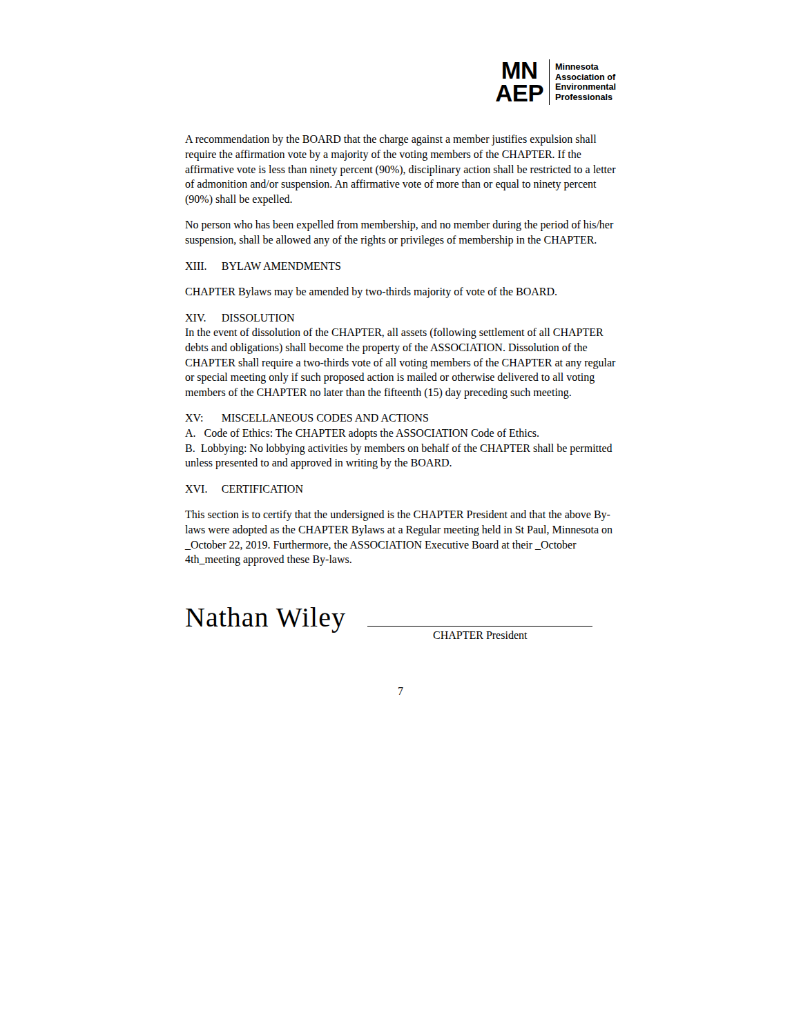MN AEP
Minnesota Association of Environmental Professionals
A recommendation by the BOARD that the charge against a member justifies expulsion shall require the affirmation vote by a majority of the voting members of the CHAPTER. If the affirmative vote is less than ninety percent (90%), disciplinary action shall be restricted to a letter of admonition and/or suspension. An affirmative vote of more than or equal to ninety percent (90%) shall be expelled.
No person who has been expelled from membership, and no member during the period of his/her suspension, shall be allowed any of the rights or privileges of membership in the CHAPTER.
XIII. BYLAW AMENDMENTS
CHAPTER Bylaws may be amended by two-thirds majority of vote of the BOARD.
XIV. DISSOLUTION
In the event of dissolution of the CHAPTER, all assets (following settlement of all CHAPTER debts and obligations) shall become the property of the ASSOCIATION. Dissolution of the CHAPTER shall require a two-thirds vote of all voting members of the CHAPTER at any regular or special meeting only if such proposed action is mailed or otherwise delivered to all voting members of the CHAPTER no later than the fifteenth (15) day preceding such meeting.
XV: MISCELLANEOUS CODES AND ACTIONS
A. Code of Ethics: The CHAPTER adopts the ASSOCIATION Code of Ethics.
B. Lobbying: No lobbying activities by members on behalf of the CHAPTER shall be permitted unless presented to and approved in writing by the BOARD.
XVI. CERTIFICATION
This section is to certify that the undersigned is the CHAPTER President and that the above By-laws were adopted as the CHAPTER Bylaws at a Regular meeting held in St Paul, Minnesota on _October 22, 2019. Furthermore, the ASSOCIATION Executive Board at their _October 4th_meeting approved these By-laws.
Nathan Wiley
CHAPTER President
7